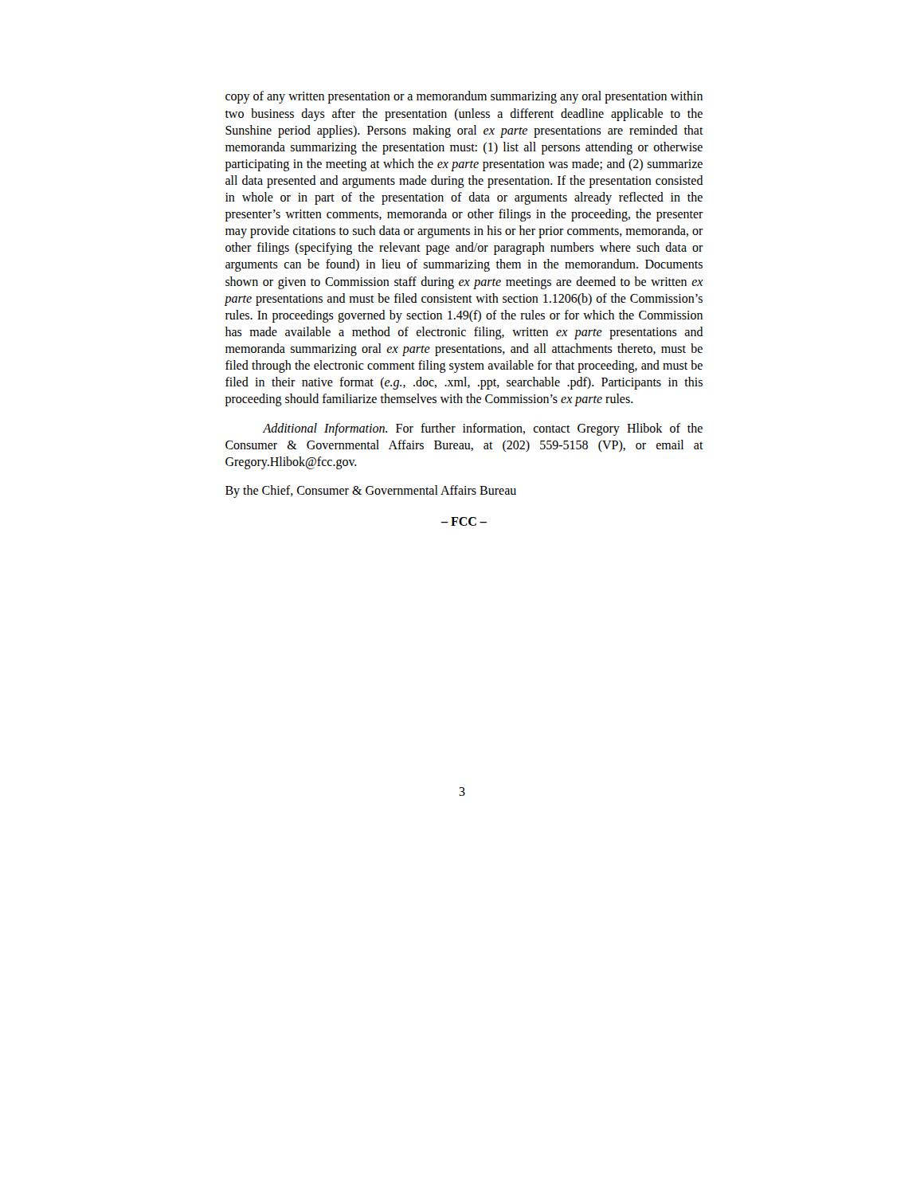copy of any written presentation or a memorandum summarizing any oral presentation within two business days after the presentation (unless a different deadline applicable to the Sunshine period applies). Persons making oral ex parte presentations are reminded that memoranda summarizing the presentation must: (1) list all persons attending or otherwise participating in the meeting at which the ex parte presentation was made; and (2) summarize all data presented and arguments made during the presentation. If the presentation consisted in whole or in part of the presentation of data or arguments already reflected in the presenter’s written comments, memoranda or other filings in the proceeding, the presenter may provide citations to such data or arguments in his or her prior comments, memoranda, or other filings (specifying the relevant page and/or paragraph numbers where such data or arguments can be found) in lieu of summarizing them in the memorandum. Documents shown or given to Commission staff during ex parte meetings are deemed to be written ex parte presentations and must be filed consistent with section 1.1206(b) of the Commission’s rules. In proceedings governed by section 1.49(f) of the rules or for which the Commission has made available a method of electronic filing, written ex parte presentations and memoranda summarizing oral ex parte presentations, and all attachments thereto, must be filed through the electronic comment filing system available for that proceeding, and must be filed in their native format (e.g., .doc, .xml, .ppt, searchable .pdf). Participants in this proceeding should familiarize themselves with the Commission’s ex parte rules.
Additional Information. For further information, contact Gregory Hlibok of the Consumer & Governmental Affairs Bureau, at (202) 559-5158 (VP), or email at Gregory.Hlibok@fcc.gov.
By the Chief, Consumer & Governmental Affairs Bureau
– FCC –
3